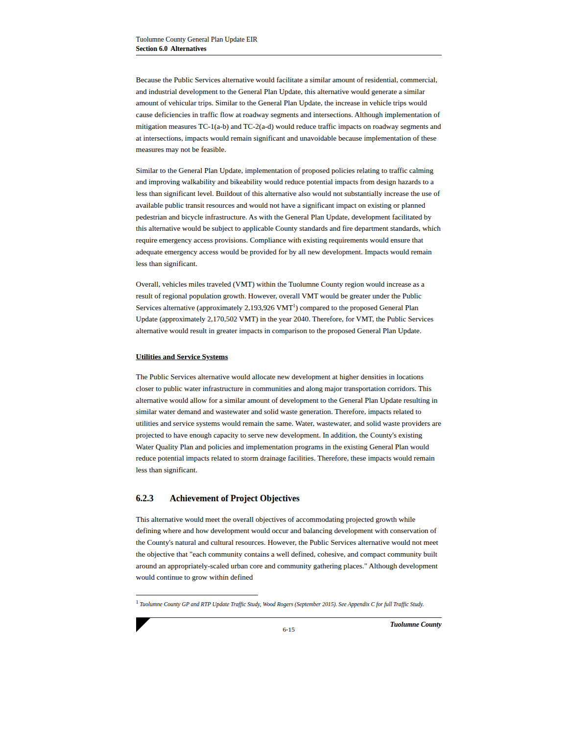Tuolumne County General Plan Update EIR
Section 6.0 Alternatives
Because the Public Services alternative would facilitate a similar amount of residential, commercial, and industrial development to the General Plan Update, this alternative would generate a similar amount of vehicular trips. Similar to the General Plan Update, the increase in vehicle trips would cause deficiencies in traffic flow at roadway segments and intersections. Although implementation of mitigation measures TC-1(a-b) and TC-2(a-d) would reduce traffic impacts on roadway segments and at intersections, impacts would remain significant and unavoidable because implementation of these measures may not be feasible.
Similar to the General Plan Update, implementation of proposed policies relating to traffic calming and improving walkability and bikeability would reduce potential impacts from design hazards to a less than significant level. Buildout of this alternative also would not substantially increase the use of available public transit resources and would not have a significant impact on existing or planned pedestrian and bicycle infrastructure. As with the General Plan Update, development facilitated by this alternative would be subject to applicable County standards and fire department standards, which require emergency access provisions. Compliance with existing requirements would ensure that adequate emergency access would be provided for by all new development. Impacts would remain less than significant.
Overall, vehicles miles traveled (VMT) within the Tuolumne County region would increase as a result of regional population growth. However, overall VMT would be greater under the Public Services alternative (approximately 2,193,926 VMT1) compared to the proposed General Plan Update (approximately 2,170,502 VMT) in the year 2040. Therefore, for VMT, the Public Services alternative would result in greater impacts in comparison to the proposed General Plan Update.
Utilities and Service Systems
The Public Services alternative would allocate new development at higher densities in locations closer to public water infrastructure in communities and along major transportation corridors. This alternative would allow for a similar amount of development to the General Plan Update resulting in similar water demand and wastewater and solid waste generation. Therefore, impacts related to utilities and service systems would remain the same. Water, wastewater, and solid waste providers are projected to have enough capacity to serve new development. In addition, the County's existing Water Quality Plan and policies and implementation programs in the existing General Plan would reduce potential impacts related to storm drainage facilities. Therefore, these impacts would remain less than significant.
6.2.3 Achievement of Project Objectives
This alternative would meet the overall objectives of accommodating projected growth while defining where and how development would occur and balancing development with conservation of the County's natural and cultural resources. However, the Public Services alternative would not meet the objective that "each community contains a well defined, cohesive, and compact community built around an appropriately-scaled urban core and community gathering places." Although development would continue to grow within defined
1 Tuolumne County GP and RTP Update Traffic Study, Wood Rogers (September 2015). See Appendix C for full Traffic Study.
6-15
Tuolumne County